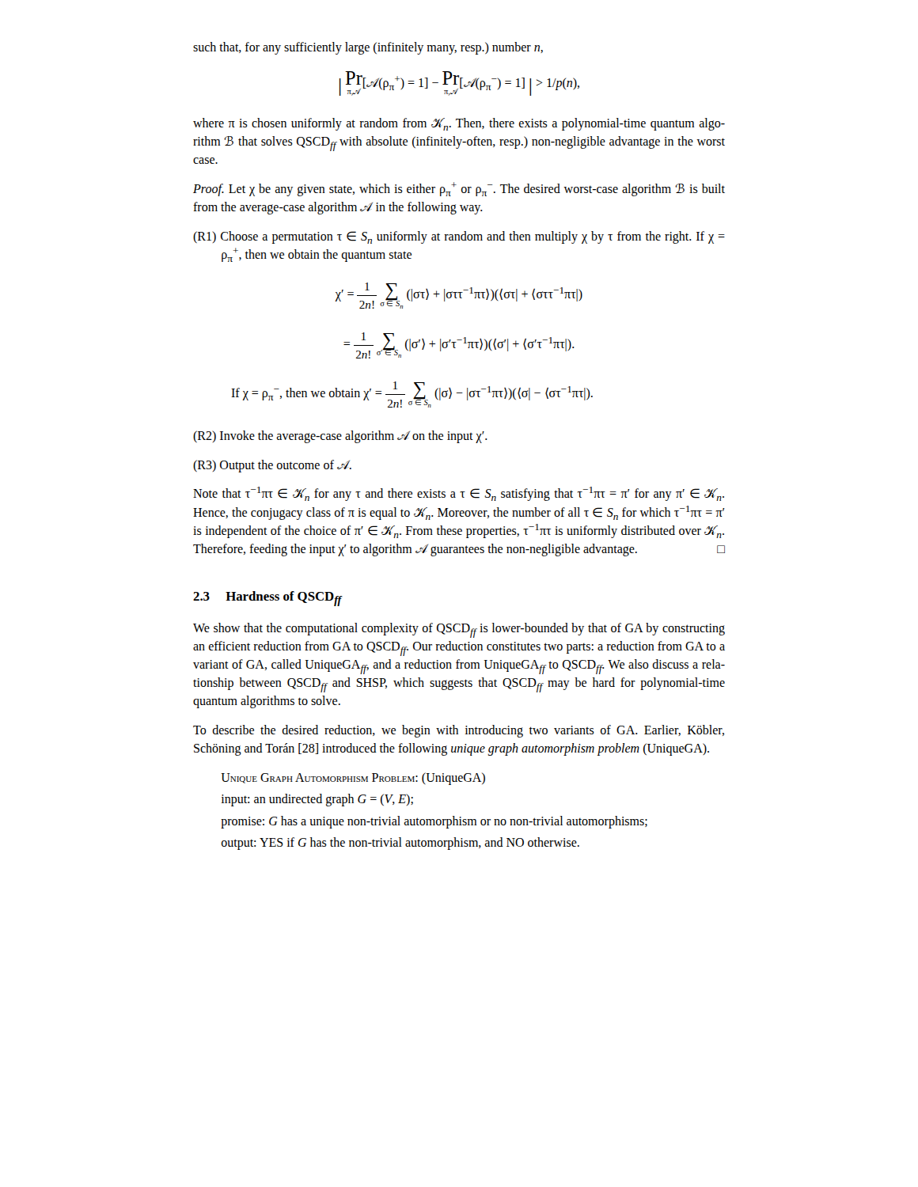such that, for any sufficiently large (infinitely many, resp.) number n,
| Pr π,𝒜[𝒜(ρπ+) = 1] − Pr π,𝒜[𝒜(ρπ−) = 1] | > 1/p(n),
where π is chosen uniformly at random from 𝒦n. Then, there exists a polynomial-time quantum algorithm ℬ that solves QSCDff with absolute (infinitely-often, resp.) non-negligible advantage in the worst case.
Proof. Let χ be any given state, which is either ρπ+ or ρπ−. The desired worst-case algorithm ℬ is built from the average-case algorithm 𝒜 in the following way.
(R1) Choose a permutation τ ∈ Sn uniformly at random and then multiply χ by τ from the right. If χ = ρπ+, then we obtain the quantum state
χ′ = 12n! ∑σ ∈ Sn (|στ⟩ + |σττ−1πτ⟩)(⟨στ| + ⟨σττ−1πτ|)
= 12n! ∑σ′ ∈ Sn (|σ′⟩ + |σ′τ−1πτ⟩)(⟨σ′| + ⟨σ′τ−1πτ|).
If χ = ρπ−, then we obtain χ′ = 12n! ∑σ ∈ Sn (|σ⟩ − |στ−1πτ⟩)(⟨σ| − ⟨στ−1πτ|).
(R2) Invoke the average-case algorithm 𝒜 on the input χ′.
(R3) Output the outcome of 𝒜.
Note that τ−1πτ ∈ 𝒦n for any τ and there exists a τ ∈ Sn satisfying that τ−1πτ = π′ for any π′ ∈ 𝒦n. Hence, the conjugacy class of π is equal to 𝒦n. Moreover, the number of all τ ∈ Sn for which τ−1πτ = π′ is independent of the choice of π′ ∈ 𝒦n. From these properties, τ−1πτ is uniformly distributed over 𝒦n. Therefore, feeding the input χ′ to algorithm 𝒜 guarantees the non-negligible advantage. □
2.3 Hardness of QSCDff
We show that the computational complexity of QSCDff is lower-bounded by that of GA by constructing an efficient reduction from GA to QSCDff. Our reduction constitutes two parts: a reduction from GA to a variant of GA, called UniqueGAff, and a reduction from UniqueGAff to QSCDff. We also discuss a relationship between QSCDff and SHSP, which suggests that QSCDff may be hard for polynomial-time quantum algorithms to solve.
To describe the desired reduction, we begin with introducing two variants of GA. Earlier, Köbler, Schöning and Torán [28] introduced the following unique graph automorphism problem (UniqueGA).
Unique Graph Automorphism Problem: (UniqueGA)
input: an undirected graph G = (V, E);
promise: G has a unique non-trivial automorphism or no non-trivial automorphisms;
output: YES if G has the non-trivial automorphism, and NO otherwise.